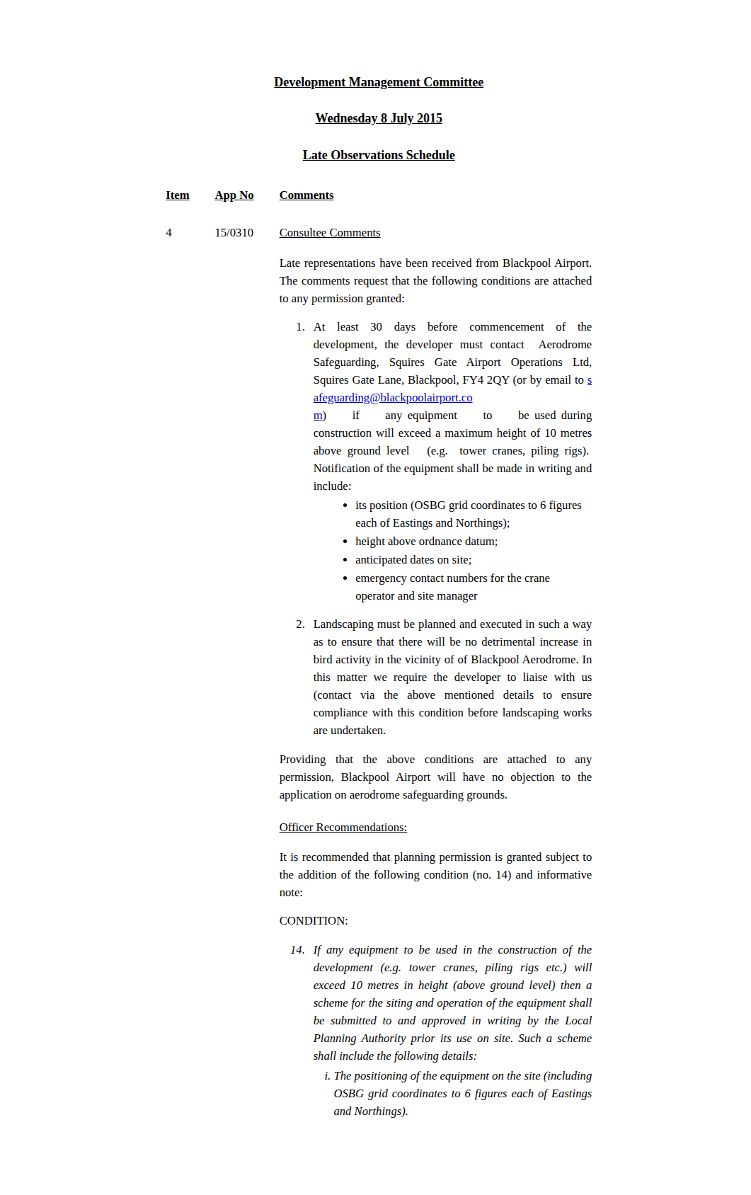Development Management Committee
Wednesday 8 July 2015
Late Observations Schedule
Item
App No
Comments
4
15/0310
Consultee Comments
Late representations have been received from Blackpool Airport. The comments request that the following conditions are attached to any permission granted:
At least 30 days before commencement of the development, the developer must contact Aerodrome Safeguarding, Squires Gate Airport Operations Ltd, Squires Gate Lane, Blackpool, FY4 2QY (or by email to safeguarding@blackpoolairport.com) if any equipment to be used during construction will exceed a maximum height of 10 metres above ground level (e.g. tower cranes, piling rigs). Notification of the equipment shall be made in writing and include:
its position (OSBG grid coordinates to 6 figures each of Eastings and Northings);
height above ordnance datum;
anticipated dates on site;
emergency contact numbers for the crane operator and site manager
Landscaping must be planned and executed in such a way as to ensure that there will be no detrimental increase in bird activity in the vicinity of of Blackpool Aerodrome. In this matter we require the developer to liaise with us (contact via the above mentioned details to ensure compliance with this condition before landscaping works are undertaken.
Providing that the above conditions are attached to any permission, Blackpool Airport will have no objection to the application on aerodrome safeguarding grounds.
Officer Recommendations:
It is recommended that planning permission is granted subject to the addition of the following condition (no. 14) and informative note:
CONDITION:
If any equipment to be used in the construction of the development (e.g. tower cranes, piling rigs etc.) will exceed 10 metres in height (above ground level) then a scheme for the siting and operation of the equipment shall be submitted to and approved in writing by the Local Planning Authority prior its use on site. Such a scheme shall include the following details:
The positioning of the equipment on the site (including OSBG grid coordinates to 6 figures each of Eastings and Northings).